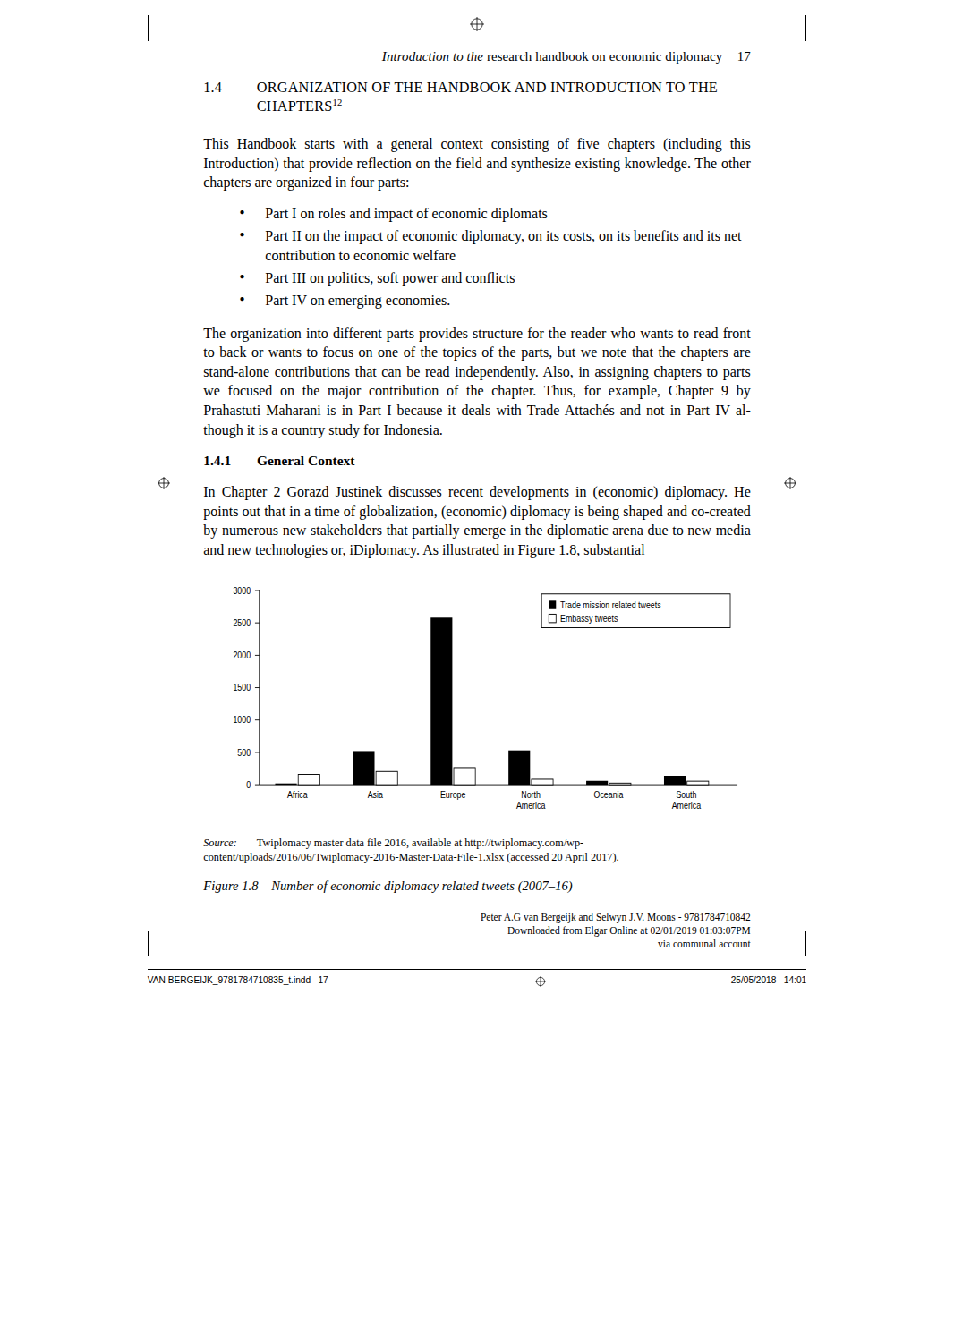Introduction to the research handbook on economic diplomacy17
1.4 ORGANIZATION OF THE HANDBOOK AND INTRODUCTION TO THE CHAPTERS12
This Handbook starts with a general context consisting of five chapters (including this Introduction) that provide reflection on the field and synthesize existing knowledge. The other chapters are organized in four parts:
Part I on roles and impact of economic diplomats
Part II on the impact of economic diplomacy, on its costs, on its benefits and its net contribution to economic welfare
Part III on politics, soft power and conflicts
Part IV on emerging economies.
The organization into different parts provides structure for the reader who wants to read front to back or wants to focus on one of the topics of the parts, but we note that the chapters are stand-alone contributions that can be read independently. Also, in assigning chapters to parts we focused on the major contribution of the chapter. Thus, for example, Chapter 9 by Prahastuti Maharani is in Part I because it deals with Trade Attachés and not in Part IV although it is a country study for Indonesia.
1.4.1 General Context
In Chapter 2 Gorazd Justinek discusses recent developments in (economic) diplomacy. He points out that in a time of globalization, (economic) diplomacy is being shaped and co-created by numerous new stakeholders that partially emerge in the diplomatic arena due to new media and new technologies or, iDiplomacy. As illustrated in Figure 1.8, substantial
0 500 1000 1500 2000 2500 3000 Africa Asia Europe North America Oceania South America Trade mission related tweets Embassy tweets
Source: Twiplomacy master data file 2016, available at http://twiplomacy.com/wp-content/uploads/2016/06/Twiplomacy-2016-Master-Data-File-1.xlsx (accessed 20 April 2017).
Figure 1.8 Number of economic diplomacy related tweets (2007–16)
Peter A.G van Bergeijk and Selwyn J.V. Moons - 9781784710842
Downloaded from Elgar Online at 02/01/2019 01:03:07PM
via communal account
VAN BERGEIJK_9781784710835_t.indd 17
25/05/2018 14:01